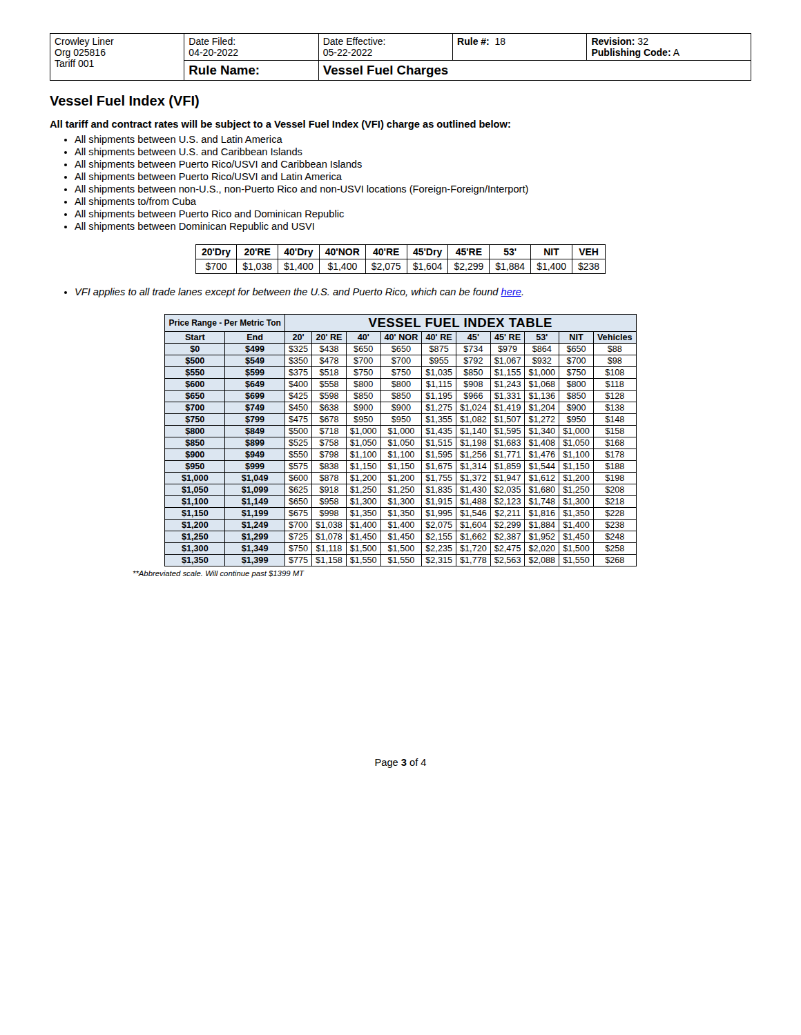| Crowley Liner Org 025816 Tariff 001 | Date Filed: 04-20-2022 | Date Effective: 05-22-2022 | Rule #: 18 | Revision: 32 Publishing Code: A |
| Rule Name: | Vessel Fuel Charges |
Vessel Fuel Index (VFI)
All tariff and contract rates will be subject to a Vessel Fuel Index (VFI) charge as outlined below:
All shipments between U.S. and Latin America
All shipments between U.S. and Caribbean Islands
All shipments between Puerto Rico/USVI and Caribbean Islands
All shipments between Puerto Rico/USVI and Latin America
All shipments between non-U.S., non-Puerto Rico and non-USVI locations (Foreign-Foreign/Interport)
All shipments to/from Cuba
All shipments between Puerto Rico and Dominican Republic
All shipments between Dominican Republic and USVI
| 20'Dry | 20'RE | 40'Dry | 40'NOR | 40'RE | 45'Dry | 45'RE | 53' | NIT | VEH |
| --- | --- | --- | --- | --- | --- | --- | --- | --- | --- |
| $700 | $1,038 | $1,400 | $1,400 | $2,075 | $1,604 | $2,299 | $1,884 | $1,400 | $238 |
VFI applies to all trade lanes except for between the U.S. and Puerto Rico, which can be found here.
| Price Range - Per Metric Ton | VESSEL FUEL INDEX TABLE |
| --- | --- |
| Start | End | 20' | 20' RE | 40' | 40' NOR | 40' RE | 45' | 45' RE | 53' | NIT | Vehicles |
| $0 | $499 | $325 | $438 | $650 | $650 | $875 | $734 | $979 | $864 | $650 | $88 |
| $500 | $549 | $350 | $478 | $700 | $700 | $955 | $792 | $1,067 | $932 | $700 | $98 |
| $550 | $599 | $375 | $518 | $750 | $750 | $1,035 | $850 | $1,155 | $1,000 | $750 | $108 |
| $600 | $649 | $400 | $558 | $800 | $800 | $1,115 | $908 | $1,243 | $1,068 | $800 | $118 |
| $650 | $699 | $425 | $598 | $850 | $850 | $1,195 | $966 | $1,331 | $1,136 | $850 | $128 |
| $700 | $749 | $450 | $638 | $900 | $900 | $1,275 | $1,024 | $1,419 | $1,204 | $900 | $138 |
| $750 | $799 | $475 | $678 | $950 | $950 | $1,355 | $1,082 | $1,507 | $1,272 | $950 | $148 |
| $800 | $849 | $500 | $718 | $1,000 | $1,000 | $1,435 | $1,140 | $1,595 | $1,340 | $1,000 | $158 |
| $850 | $899 | $525 | $758 | $1,050 | $1,050 | $1,515 | $1,198 | $1,683 | $1,408 | $1,050 | $168 |
| $900 | $949 | $550 | $798 | $1,100 | $1,100 | $1,595 | $1,256 | $1,771 | $1,476 | $1,100 | $178 |
| $950 | $999 | $575 | $838 | $1,150 | $1,150 | $1,675 | $1,314 | $1,859 | $1,544 | $1,150 | $188 |
| $1,000 | $1,049 | $600 | $878 | $1,200 | $1,200 | $1,755 | $1,372 | $1,947 | $1,612 | $1,200 | $198 |
| $1,050 | $1,099 | $625 | $918 | $1,250 | $1,250 | $1,835 | $1,430 | $2,035 | $1,680 | $1,250 | $208 |
| $1,100 | $1,149 | $650 | $958 | $1,300 | $1,300 | $1,915 | $1,488 | $2,123 | $1,748 | $1,300 | $218 |
| $1,150 | $1,199 | $675 | $998 | $1,350 | $1,350 | $1,995 | $1,546 | $2,211 | $1,816 | $1,350 | $228 |
| $1,200 | $1,249 | $700 | $1,038 | $1,400 | $1,400 | $2,075 | $1,604 | $2,299 | $1,884 | $1,400 | $238 |
| $1,250 | $1,299 | $725 | $1,078 | $1,450 | $1,450 | $2,155 | $1,662 | $2,387 | $1,952 | $1,450 | $248 |
| $1,300 | $1,349 | $750 | $1,118 | $1,500 | $1,500 | $2,235 | $1,720 | $2,475 | $2,020 | $1,500 | $258 |
| $1,350 | $1,399 | $775 | $1,158 | $1,550 | $1,550 | $2,315 | $1,778 | $2,563 | $2,088 | $1,550 | $268 |
**Abbreviated scale. Will continue past $1399 MT
Page 3 of 4